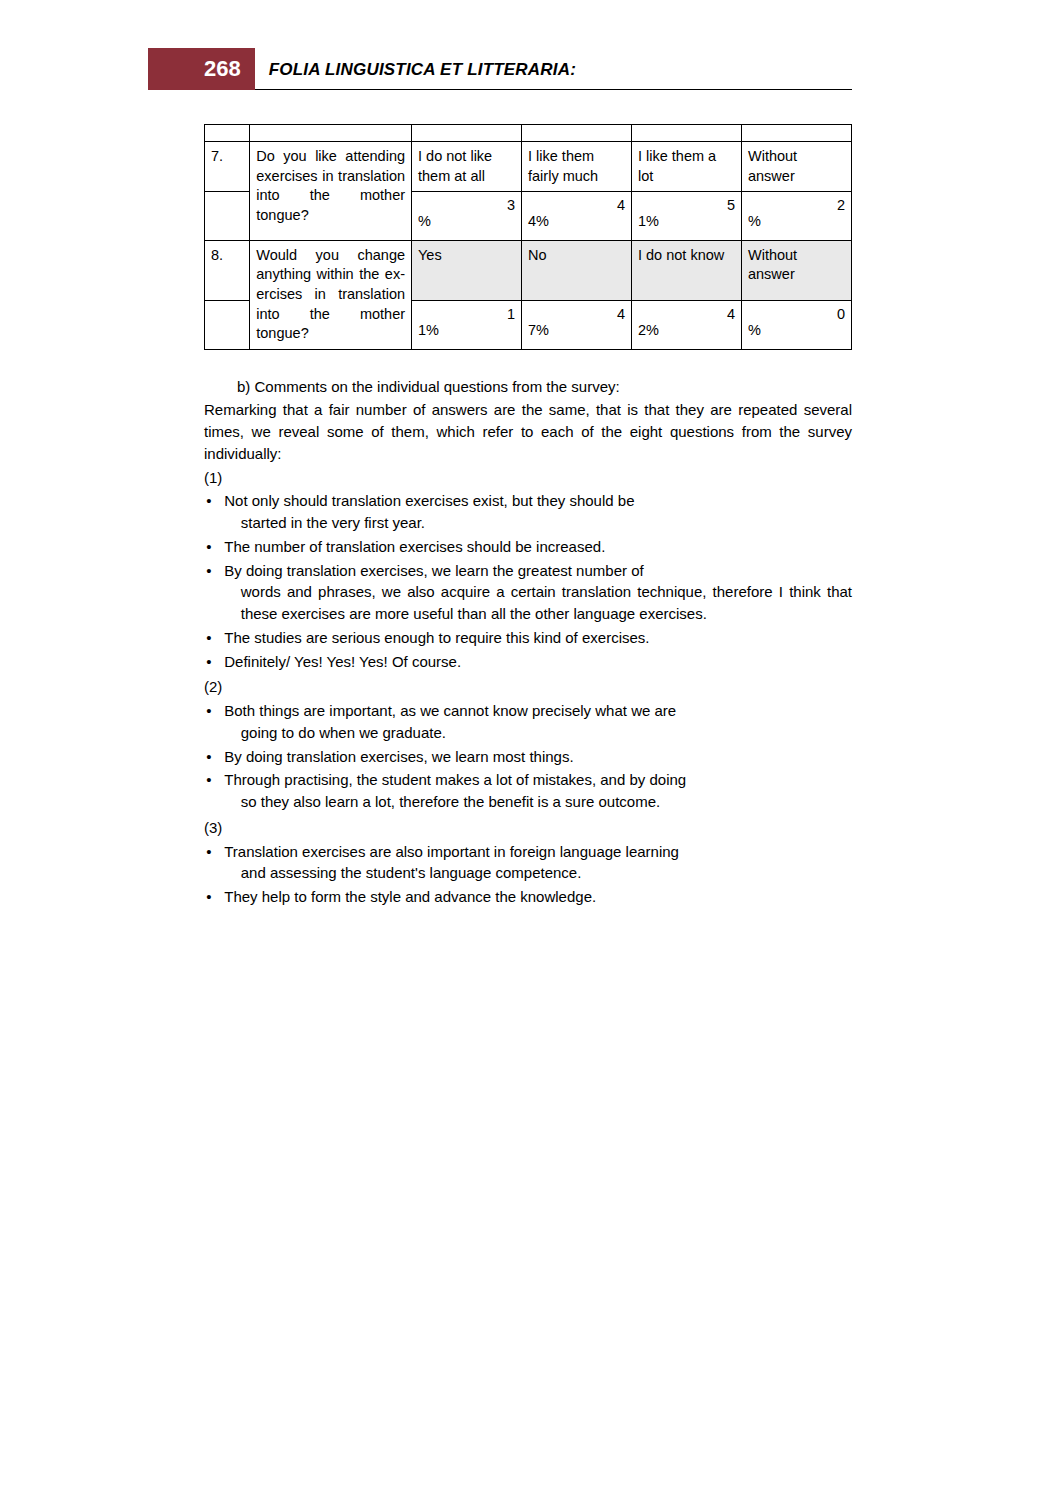268
FOLIA LINGUISTICA ET LITTERARIA:
| 7. | Do you like attending exercises in translation into the mother tongue? | I do not like them at all | I like them fairly much | I like them a lot | Without answer |
| | 3 % | 4 4% | 5 1% | 2 % |
| 8. | Would you change anything within the exercises in translation into the mother tongue? | Yes | No | I do not know | Without answer |
| | 1 1% | 4 7% | 4 2% | 0 % |
b) Comments on the individual questions from the survey:
Remarking that a fair number of answers are the same, that is that they are repeated several times, we reveal some of them, which refer to each of the eight questions from the survey individually:
(1)
Not only should translation exercises exist, but they should be started in the very first year.
The number of translation exercises should be increased.
By doing translation exercises, we learn the greatest number of words and phrases, we also acquire a certain translation technique, therefore I think that these exercises are more useful than all the other language exercises.
The studies are serious enough to require this kind of exercises.
Definitely/ Yes! Yes! Yes! Of course.
(2)
Both things are important, as we cannot know precisely what we are going to do when we graduate.
By doing translation exercises, we learn most things.
Through practising, the student makes a lot of mistakes, and by doing so they also learn a lot, therefore the benefit is a sure outcome.
(3)
Translation exercises are also important in foreign language learning and assessing the student's language competence.
They help to form the style and advance the knowledge.